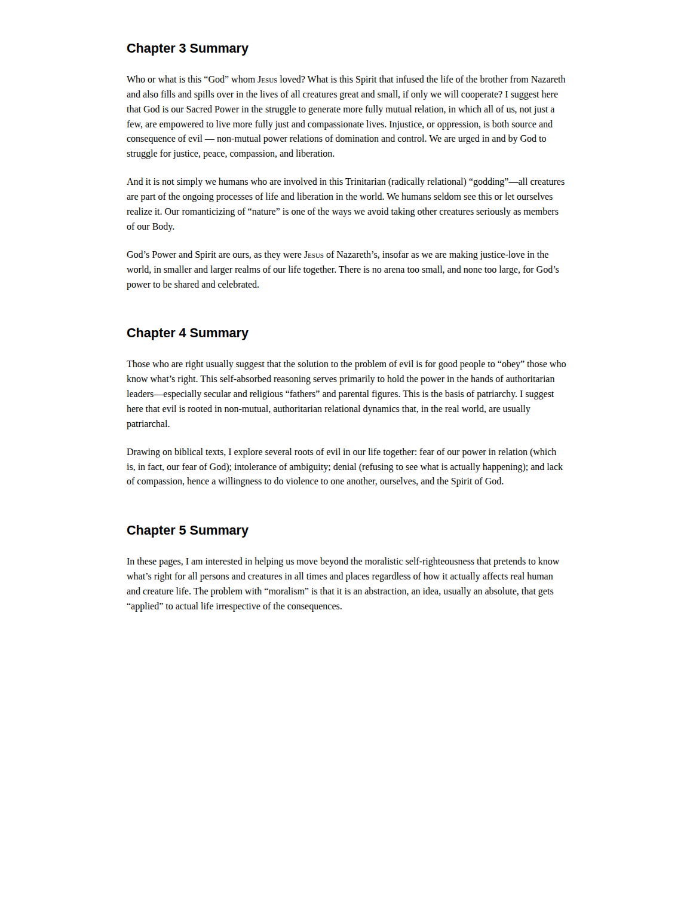Chapter 3 Summary
Who or what is this “God” whom Jesus loved? What is this Spirit that infused the life of the brother from Nazareth and also fills and spills over in the lives of all creatures great and small, if only we will cooperate? I suggest here that God is our Sacred Power in the struggle to generate more fully mutual relation, in which all of us, not just a few, are empowered to live more fully just and compassionate lives. Injustice, or oppression, is both source and consequence of evil — non-mutual power relations of domination and control. We are urged in and by God to struggle for justice, peace, compassion, and liberation.
And it is not simply we humans who are involved in this Trinitarian (radically relational) “godding”—all creatures are part of the ongoing processes of life and liberation in the world. We humans seldom see this or let ourselves realize it. Our romanticizing of “nature” is one of the ways we avoid taking other creatures seriously as members of our Body.
God’s Power and Spirit are ours, as they were Jesus of Nazareth’s, insofar as we are making justice-love in the world, in smaller and larger realms of our life together. There is no arena too small, and none too large, for God’s power to be shared and celebrated.
Chapter 4 Summary
Those who are right usually suggest that the solution to the problem of evil is for good people to “obey” those who know what’s right. This self-absorbed reasoning serves primarily to hold the power in the hands of authoritarian leaders—especially secular and religious “fathers” and parental figures. This is the basis of patriarchy. I suggest here that evil is rooted in non-mutual, authoritarian relational dynamics that, in the real world, are usually patriarchal.
Drawing on biblical texts, I explore several roots of evil in our life together: fear of our power in relation (which is, in fact, our fear of God); intolerance of ambiguity; denial (refusing to see what is actually happening); and lack of compassion, hence a willingness to do violence to one another, ourselves, and the Spirit of God.
Chapter 5 Summary
In these pages, I am interested in helping us move beyond the moralistic self-righteousness that pretends to know what’s right for all persons and creatures in all times and places regardless of how it actually affects real human and creature life. The problem with “moralism” is that it is an abstraction, an idea, usually an absolute, that gets “applied” to actual life irrespective of the consequences.